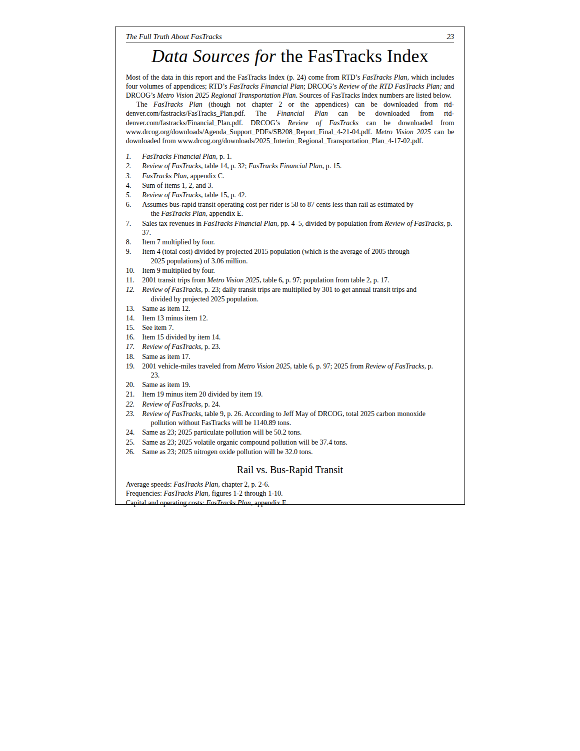The Full Truth About FasTracks 23
Data Sources for the FasTracks Index
Most of the data in this report and the FasTracks Index (p. 24) come from RTD’s FasTracks Plan, which includes four volumes of appendices; RTD’s FasTracks Financial Plan; DRCOG’s Review of the RTD FasTracks Plan; and DRCOG’s Metro Vision 2025 Regional Transportation Plan. Sources of FasTracks Index numbers are listed below.
The FasTracks Plan (though not chapter 2 or the appendices) can be downloaded from rtd-denver.com/fastracks/FasTracks_Plan.pdf. The Financial Plan can be downloaded from rtd-denver.com/fastracks/Financial_Plan.pdf. DRCOG’s Review of FasTracks can be downloaded from www.drcog.org/downloads/Agenda_Support_PDFs/SB208_Report_Final_4-21-04.pdf. Metro Vision 2025 can be downloaded from www.drcog.org/downloads/2025_Interim_Regional_Transportation_Plan_4-17-02.pdf.
FasTracks Financial Plan, p. 1.
Review of FasTracks, table 14, p. 32; FasTracks Financial Plan, p. 15.
FasTracks Plan, appendix C.
Sum of items 1, 2, and 3.
Review of FasTracks, table 15, p. 42.
Assumes bus-rapid transit operating cost per rider is 58 to 87 cents less than rail as estimated by the FasTracks Plan, appendix E.
Sales tax revenues in FasTracks Financial Plan, pp. 4–5, divided by population from Review of FasTracks, p. 37.
Item 7 multiplied by four.
Item 4 (total cost) divided by projected 2015 population (which is the average of 2005 through 2025 populations) of 3.06 million.
Item 9 multiplied by four.
2001 transit trips from Metro Vision 2025, table 6, p. 97; population from table 2, p. 17.
Review of FasTracks, p. 23; daily transit trips are multiplied by 301 to get annual transit trips and divided by projected 2025 population.
Same as item 12.
Item 13 minus item 12.
See item 7.
Item 15 divided by item 14.
Review of FasTracks, p. 23.
Same as item 17.
2001 vehicle-miles traveled from Metro Vision 2025, table 6, p. 97; 2025 from Review of FasTracks, p. 23.
Same as item 19.
Item 19 minus item 20 divided by item 19.
Review of FasTracks, p. 24.
Review of FasTracks, table 9, p. 26. According to Jeff May of DRCOG, total 2025 carbon monoxide pollution without FasTracks will be 1140.89 tons.
Same as 23; 2025 particulate pollution will be 50.2 tons.
Same as 23; 2025 volatile organic compound pollution will be 37.4 tons.
Same as 23; 2025 nitrogen oxide pollution will be 32.0 tons.
Rail vs. Bus-Rapid Transit
Average speeds: FasTracks Plan, chapter 2, p. 2-6.
Frequencies: FasTracks Plan, figures 1-2 through 1-10.
Capital and operating costs: FasTracks Plan, appendix E.